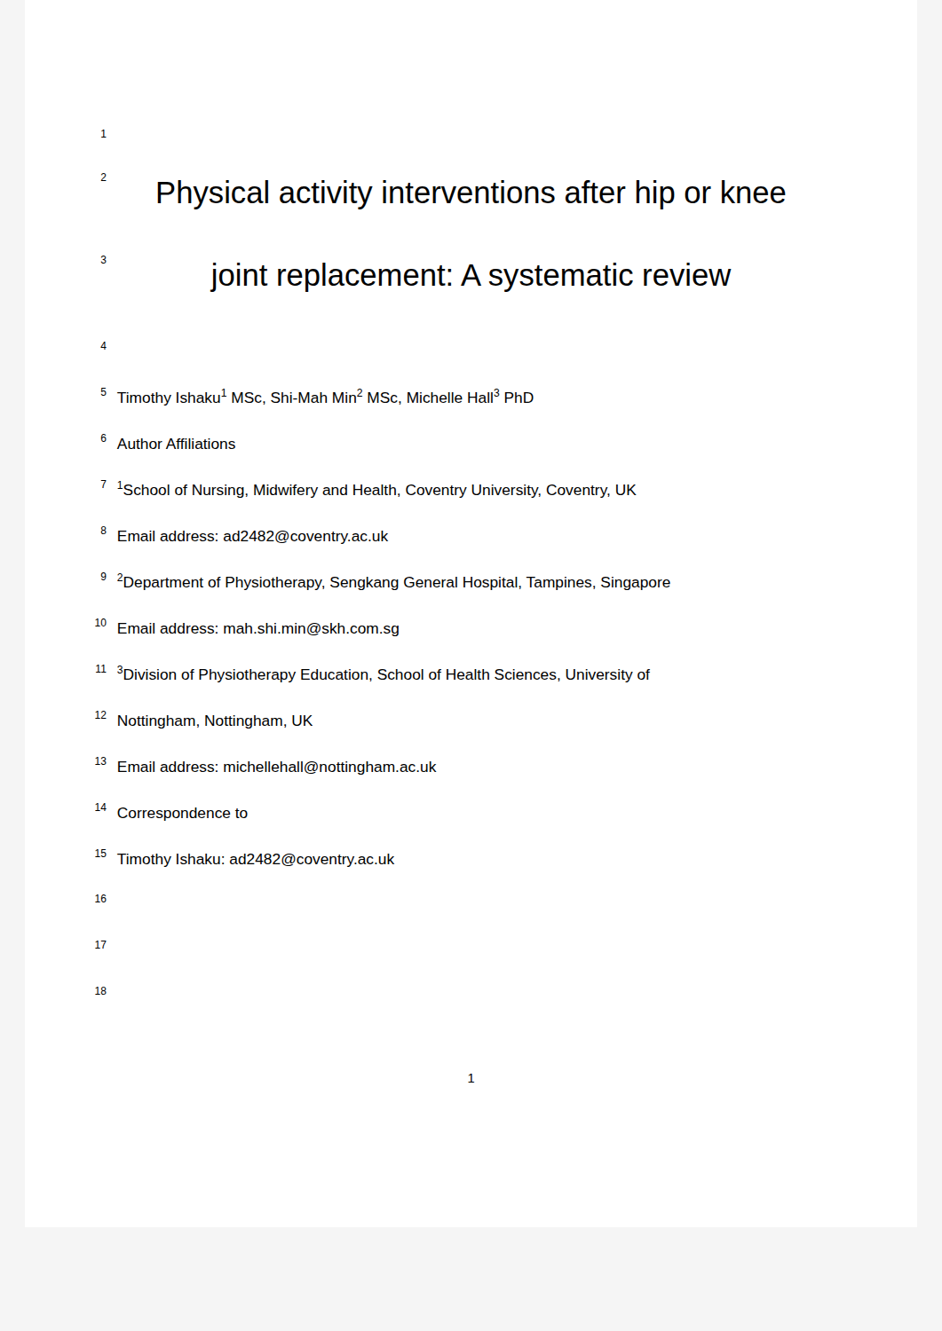Physical activity interventions after hip or knee
joint replacement: A systematic review
Timothy Ishaku1 MSc, Shi-Mah Min2 MSc, Michelle Hall3 PhD
Author Affiliations
1School of Nursing, Midwifery and Health, Coventry University, Coventry, UK
Email address: ad2482@coventry.ac.uk
2Department of Physiotherapy, Sengkang General Hospital, Tampines, Singapore
Email address: mah.shi.min@skh.com.sg
3Division of Physiotherapy Education, School of Health Sciences, University of
Nottingham, Nottingham, UK
Email address: michellehall@nottingham.ac.uk
Correspondence to
Timothy Ishaku: ad2482@coventry.ac.uk
1